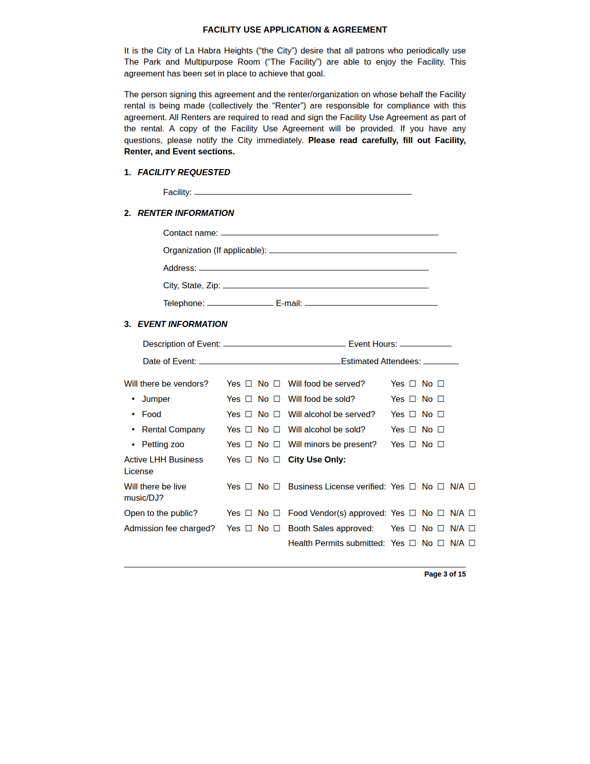FACILITY USE APPLICATION & AGREEMENT
It is the City of La Habra Heights (“the City”) desire that all patrons who periodically use The Park and Multipurpose Room (“The Facility”) are able to enjoy the Facility. This agreement has been set in place to achieve that goal.
The person signing this agreement and the renter/organization on whose behalf the Facility rental is being made (collectively the “Renter”) are responsible for compliance with this agreement. All Renters are required to read and sign the Facility Use Agreement as part of the rental. A copy of the Facility Use Agreement will be provided. If you have any questions, please notify the City immediately. Please read carefully, fill out Facility, Renter, and Event sections.
FACILITY REQUESTED
Facility:
RENTER INFORMATION
Contact name:
Organization (If applicable):
Address:
City, State, Zip:
Telephone: E-mail:
EVENT INFORMATION
Description of Event: Event Hours:
Date of Event: Estimated Attendees:
| Will there be vendors? | Yes ☐ No ☐ | Will food be served? | Yes ☐ No ☐ |
| Jumper | Yes ☐ No ☐ | Will food be sold? | Yes ☐ No ☐ |
| Food | Yes ☐ No ☐ | Will alcohol be served? | Yes ☐ No ☐ |
| Rental Company | Yes ☐ No ☐ | Will alcohol be sold? | Yes ☐ No ☐ |
| Petting zoo | Yes ☐ No ☐ | Will minors be present? | Yes ☐ No ☐ |
| Active LHH Business License | Yes ☐ No ☐ | City Use Only: | |
| Will there be live music/DJ? | Yes ☐ No ☐ | Business License verified: | Yes ☐ No ☐ N/A ☐ |
| Open to the public? | Yes ☐ No ☐ | Food Vendor(s) approved: | Yes ☐ No ☐ N/A ☐ |
| Admission fee charged? | Yes ☐ No ☐ | Booth Sales approved: | Yes ☐ No ☐ N/A ☐ |
| | | Health Permits submitted: | Yes ☐ No ☐ N/A ☐ |
Page 3 of 15